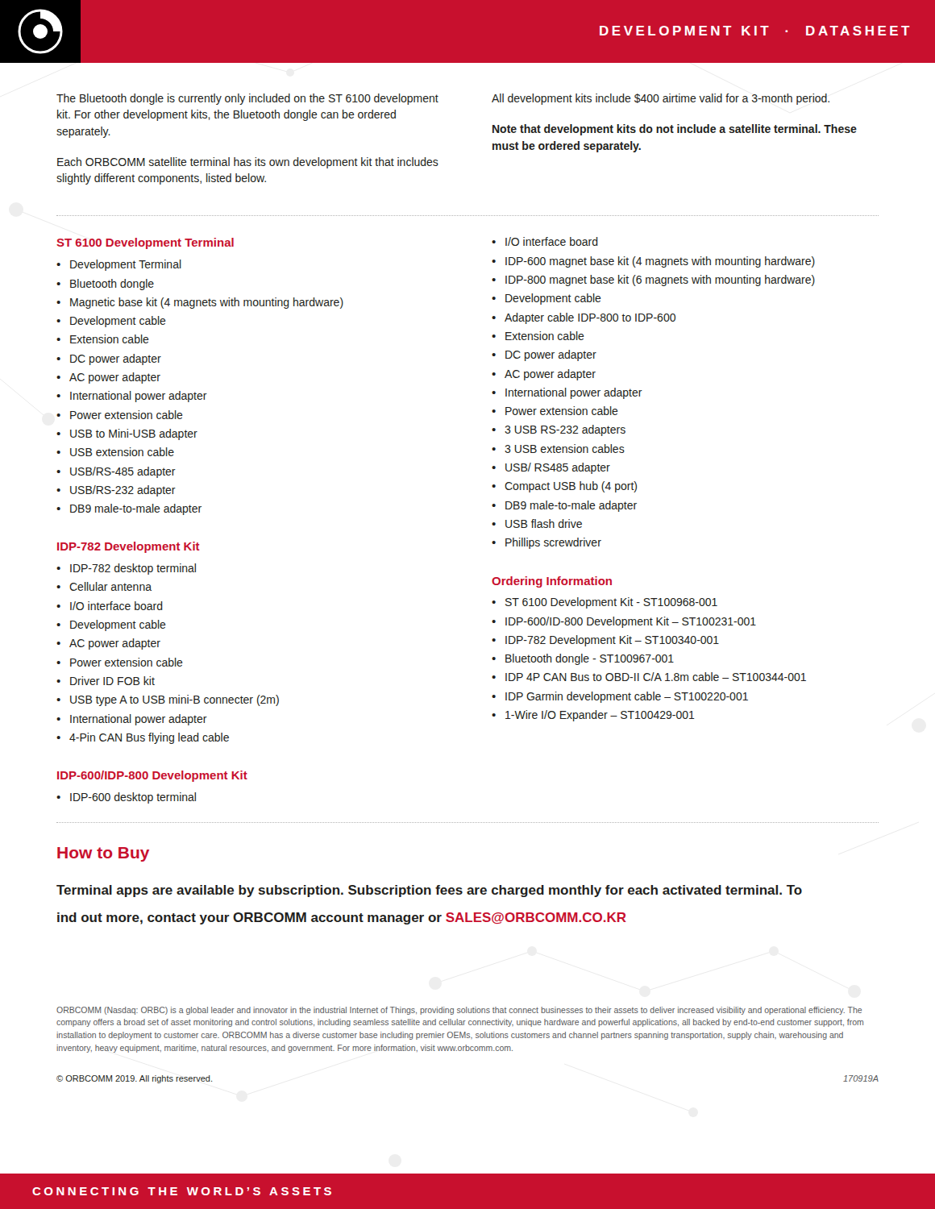DEVELOPMENT KIT · DATASHEET
The Bluetooth dongle is currently only included on the ST 6100 development kit. For other development kits, the Bluetooth dongle can be ordered separately.
Each ORBCOMM satellite terminal has its own development kit that includes slightly different components, listed below.
All development kits include $400 airtime valid for a 3-month period.
Note that development kits do not include a satellite terminal. These must be ordered separately.
ST 6100 Development Terminal
Development Terminal
Bluetooth dongle
Magnetic base kit (4 magnets with mounting hardware)
Development cable
Extension cable
DC power adapter
AC power adapter
International power adapter
Power extension cable
USB to Mini-USB adapter
USB extension cable
USB/RS-485 adapter
USB/RS-232 adapter
DB9 male-to-male adapter
IDP-782 Development Kit
IDP-782 desktop terminal
Cellular antenna
I/O interface board
Development cable
AC power adapter
Power extension cable
Driver ID FOB kit
USB type A to USB mini-B connecter (2m)
International power adapter
4-Pin CAN Bus flying lead cable
IDP-600/IDP-800 Development Kit
IDP-600 desktop terminal
I/O interface board
IDP-600 magnet base kit (4 magnets with mounting hardware)
IDP-800 magnet base kit (6 magnets with mounting hardware)
Development cable
Adapter cable IDP-800 to IDP-600
Extension cable
DC power adapter
AC power adapter
International power adapter
Power extension cable
3 USB RS-232 adapters
3 USB extension cables
USB/ RS485 adapter
Compact USB hub (4 port)
DB9 male-to-male adapter
USB flash drive
Phillips screwdriver
Ordering Information
ST 6100 Development Kit - ST100968-001
IDP-600/ID-800 Development Kit – ST100231-001
IDP-782 Development Kit – ST100340-001
Bluetooth dongle - ST100967-001
IDP 4P CAN Bus to OBD-II C/A 1.8m cable – ST100344-001
IDP Garmin development cable – ST100220-001
1-Wire I/O Expander – ST100429-001
How to Buy
Terminal apps are available by subscription. Subscription fees are charged monthly for each activated terminal. To ind out more, contact your ORBCOMM account manager or SALES@ORBCOMM.CO.KR
ORBCOMM (Nasdaq: ORBC) is a global leader and innovator in the industrial Internet of Things, providing solutions that connect businesses to their assets to deliver increased visibility and operational efficiency. The company offers a broad set of asset monitoring and control solutions, including seamless satellite and cellular connectivity, unique hardware and powerful applications, all backed by end-to-end customer support, from installation to deployment to customer care. ORBCOMM has a diverse customer base including premier OEMs, solutions customers and channel partners spanning transportation, supply chain, warehousing and inventory, heavy equipment, maritime, natural resources, and government. For more information, visit www.orbcomm.com.
© ORBCOMM 2019. All rights reserved. 170919A
CONNECTING THE WORLD’S ASSETS